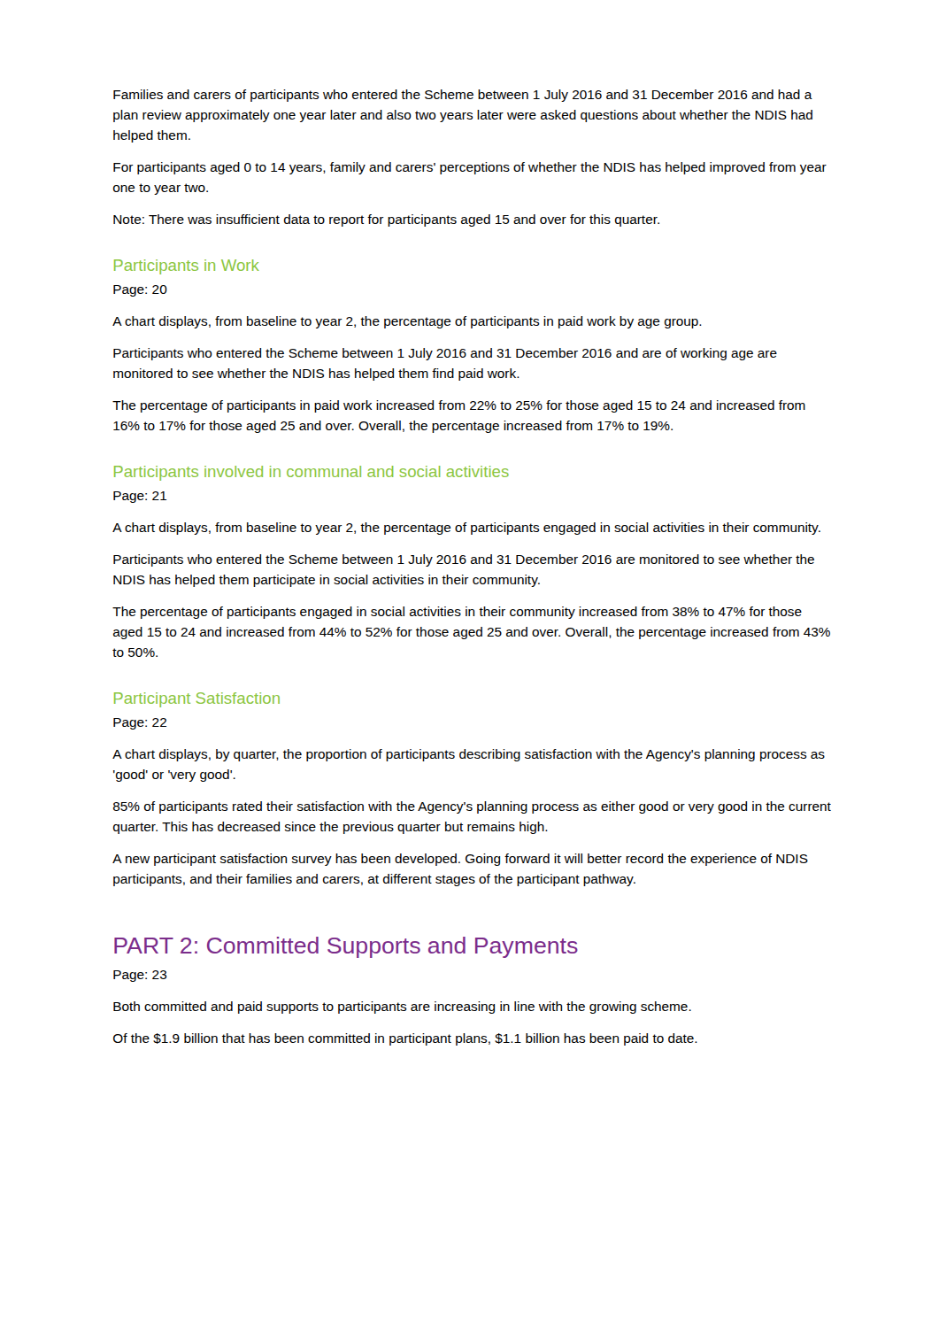Families and carers of participants who entered the Scheme between 1 July 2016 and 31 December 2016 and had a plan review approximately one year later and also two years later were asked questions about whether the NDIS had helped them.
For participants aged 0 to 14 years, family and carers' perceptions of whether the NDIS has helped improved from year one to year two.
Note: There was insufficient data to report for participants aged 15 and over for this quarter.
Participants in Work
Page: 20
A chart displays, from baseline to year 2, the percentage of participants in paid work by age group.
Participants who entered the Scheme between 1 July 2016 and 31 December 2016 and are of working age are monitored to see whether the NDIS has helped them find paid work.
The percentage of participants in paid work increased from 22% to 25% for those aged 15 to 24 and increased from 16% to 17% for those aged 25 and over. Overall, the percentage increased from 17% to 19%.
Participants involved in communal and social activities
Page: 21
A chart displays, from baseline to year 2, the percentage of participants engaged in social activities in their community.
Participants who entered the Scheme between 1 July 2016 and 31 December 2016 are monitored to see whether the NDIS has helped them participate in social activities in their community.
The percentage of participants engaged in social activities in their community increased from 38% to 47% for those aged 15 to 24 and increased from 44% to 52% for those aged 25 and over. Overall, the percentage increased from 43% to 50%.
Participant Satisfaction
Page: 22
A chart displays, by quarter, the proportion of participants describing satisfaction with the Agency's planning process as 'good' or 'very good'.
85% of participants rated their satisfaction with the Agency's planning process as either good or very good in the current quarter. This has decreased since the previous quarter but remains high.
A new participant satisfaction survey has been developed. Going forward it will better record the experience of NDIS participants, and their families and carers, at different stages of the participant pathway.
PART 2: Committed Supports and Payments
Page: 23
Both committed and paid supports to participants are increasing in line with the growing scheme.
Of the $1.9 billion that has been committed in participant plans, $1.1 billion has been paid to date.